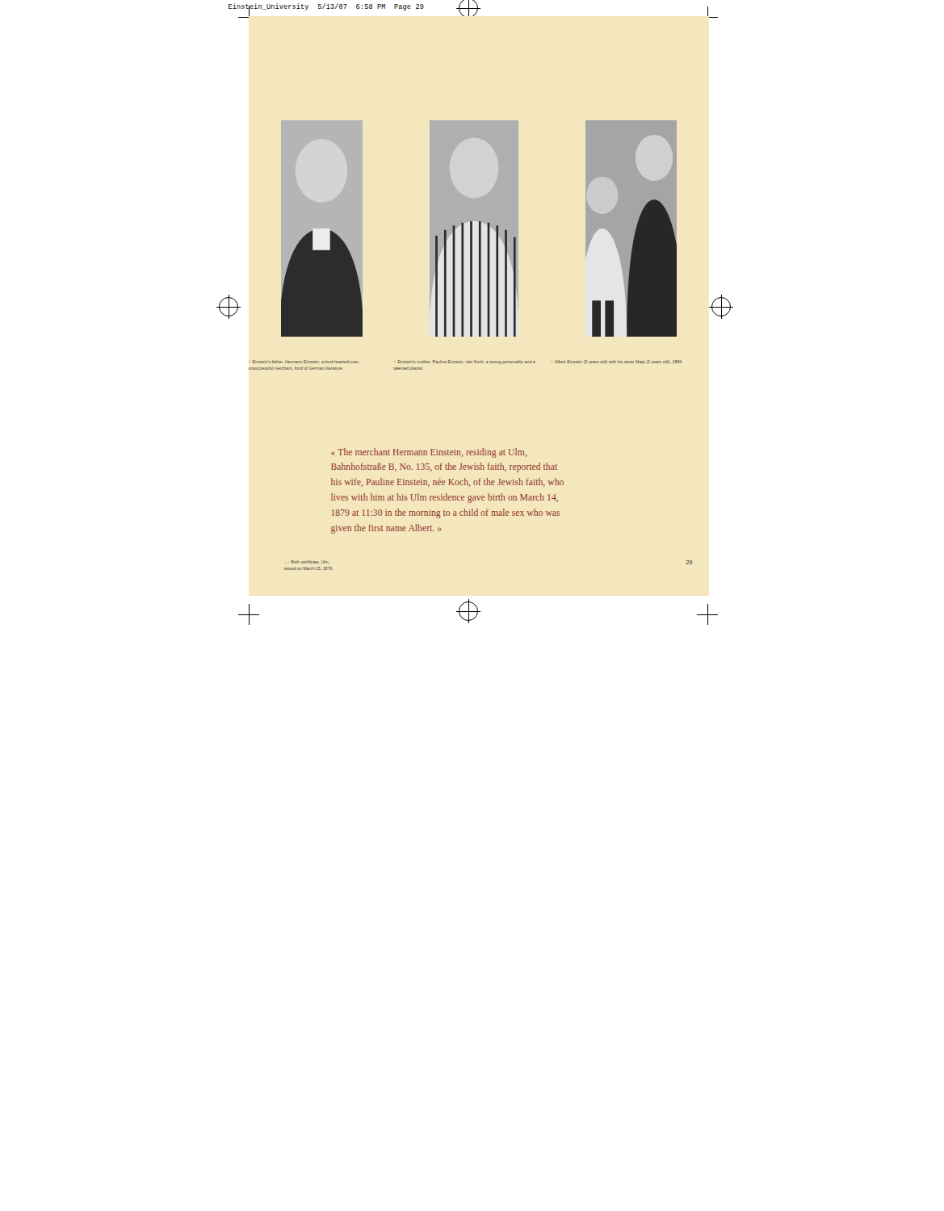Einstein_University 5/13/07 6:58 PM Page 29
↑Einstein's father, Hermann Einstein, a kind-hearted man, unsuccessful merchant, fond of German literature.
↑Einstein's mother, Pauline Einstein, née Koch, a strong personality and a talented pianist.
↑Albert Einstein (5 years old) with his sister Maja (3 years old), 1884
« The merchant Hermann Einstein, residing at Ulm, Bahnhofstraße B, No. 135, of the Jewish faith, reported that his wife, Pauline Einstein, née Koch, of the Jewish faith, who lives with him at his Ulm residence gave birth on March 14, 1879 at 11:30 in the morning to a child of male sex who was given the first name Albert. »
←↑Birth certificate, Ulm,
issued on March 15, 1879
29